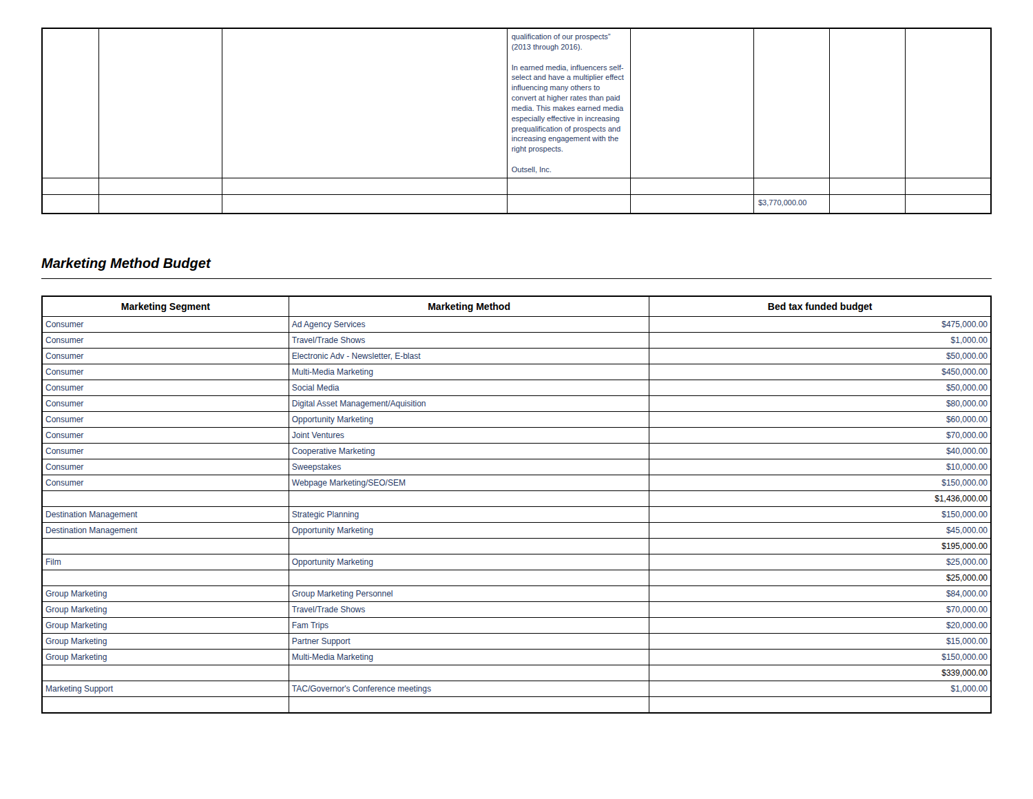| | | | qualification of our prospects” (2013 through 2016). In earned media, influencers self-select and have a multiplier effect influencing many others to convert at higher rates than paid media. This makes earned media especially effective in increasing prequalification of prospects and increasing engagement with the right prospects. Outsell, Inc. | | | | |
| | | | | | $3,770,000.00 | | |
Marketing Method Budget
| Marketing Segment | Marketing Method | Bed tax funded budget |
| --- | --- | --- |
| Consumer | Ad Agency Services | $475,000.00 |
| Consumer | Travel/Trade Shows | $1,000.00 |
| Consumer | Electronic Adv - Newsletter, E-blast | $50,000.00 |
| Consumer | Multi-Media Marketing | $450,000.00 |
| Consumer | Social Media | $50,000.00 |
| Consumer | Digital Asset Management/Aquisition | $80,000.00 |
| Consumer | Opportunity Marketing | $60,000.00 |
| Consumer | Joint Ventures | $70,000.00 |
| Consumer | Cooperative Marketing | $40,000.00 |
| Consumer | Sweepstakes | $10,000.00 |
| Consumer | Webpage Marketing/SEO/SEM | $150,000.00 |
| | | $1,436,000.00 |
| Destination Management | Strategic Planning | $150,000.00 |
| Destination Management | Opportunity Marketing | $45,000.00 |
| | | $195,000.00 |
| Film | Opportunity Marketing | $25,000.00 |
| | | $25,000.00 |
| Group Marketing | Group Marketing Personnel | $84,000.00 |
| Group Marketing | Travel/Trade Shows | $70,000.00 |
| Group Marketing | Fam Trips | $20,000.00 |
| Group Marketing | Partner Support | $15,000.00 |
| Group Marketing | Multi-Media Marketing | $150,000.00 |
| | | $339,000.00 |
| Marketing Support | TAC/Governor's Conference meetings | $1,000.00 |